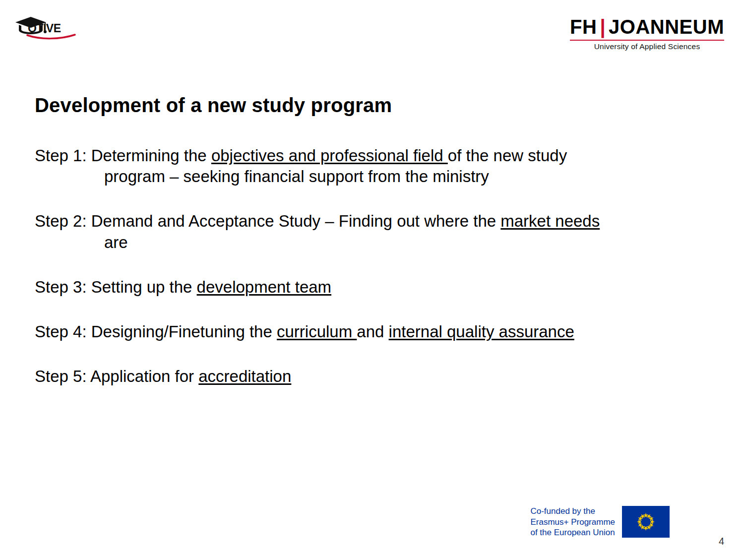OTIVE
FH|JOANNEUM
University of Applied Sciences
Development of a new study program
Step 1: Determining the objectives and professional field of the new study program – seeking financial support from the ministry
Step 2: Demand and Acceptance Study – Finding out where the market needs are
Step 3: Setting up the development team
Step 4: Designing/Finetuning the curriculum and internal quality assurance
Step 5: Application for accreditation
Co-funded by the
Erasmus+ Programme
of the European Union
4